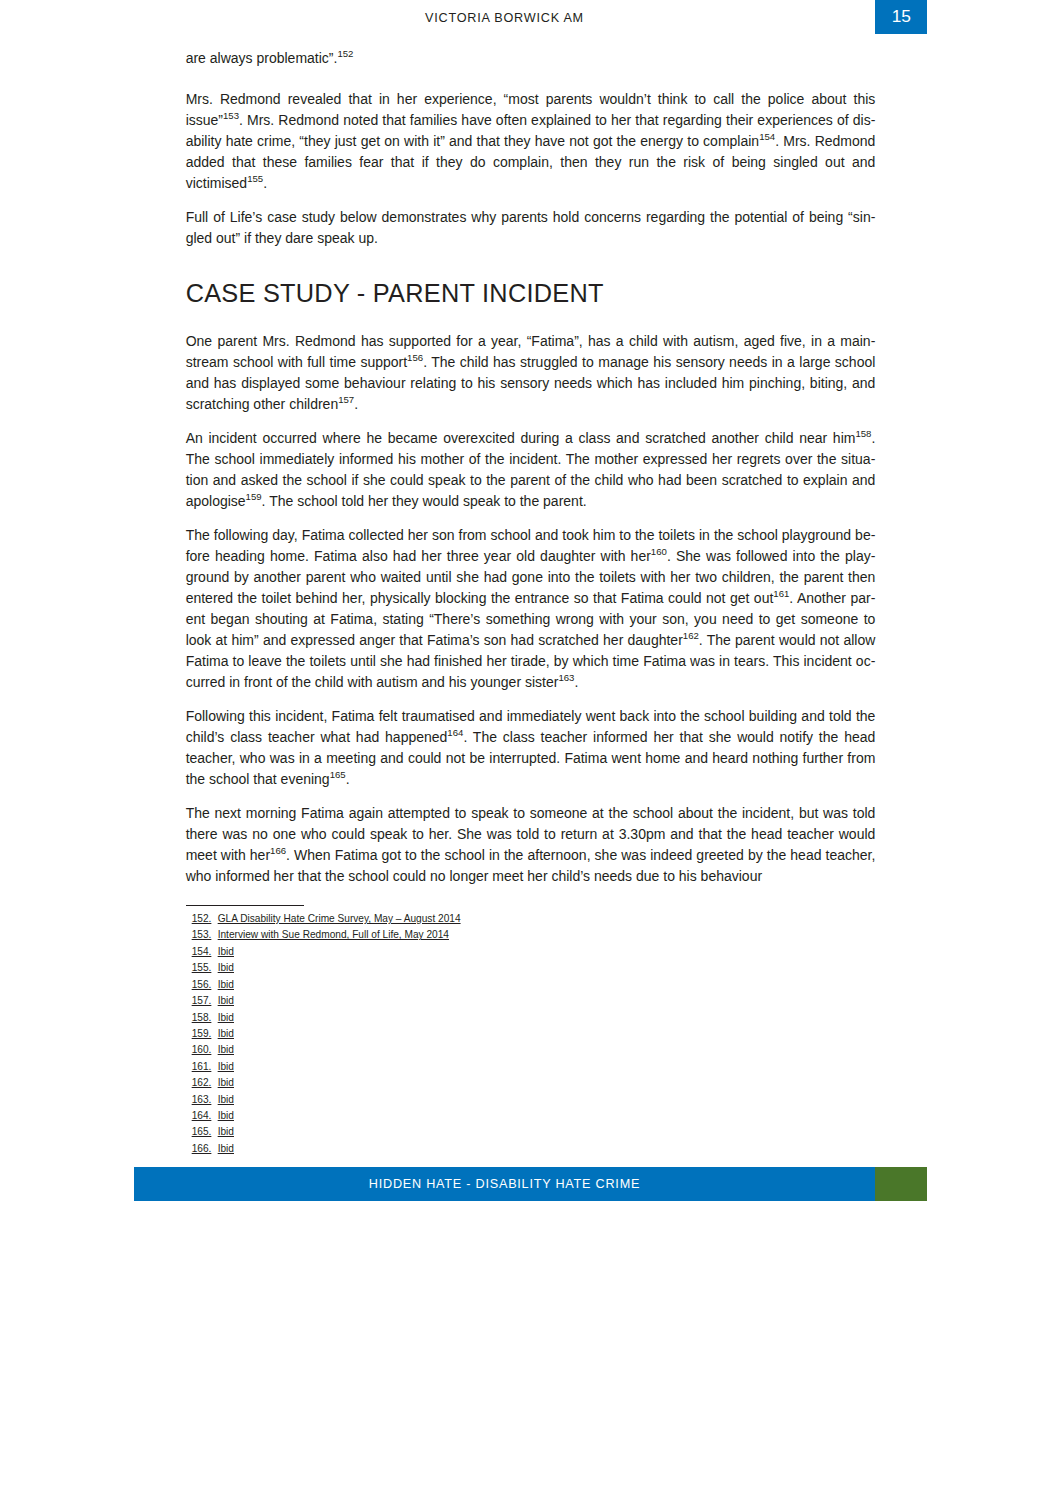VICTORIA BORWICK AM
15
are always problematic”.152
Mrs. Redmond revealed that in her experience, “most parents wouldn’t think to call the police about this issue”153. Mrs. Redmond noted that families have often explained to her that regarding their experiences of disability hate crime, “they just get on with it” and that they have not got the energy to complain154. Mrs. Redmond added that these families fear that if they do complain, then they run the risk of being singled out and victimised155.
Full of Life’s case study below demonstrates why parents hold concerns regarding the potential of being “singled out” if they dare speak up.
CASE STUDY - PARENT INCIDENT
One parent Mrs. Redmond has supported for a year, “Fatima”, has a child with autism, aged five, in a mainstream school with full time support156. The child has struggled to manage his sensory needs in a large school and has displayed some behaviour relating to his sensory needs which has included him pinching, biting, and scratching other children157.
An incident occurred where he became overexcited during a class and scratched another child near him158. The school immediately informed his mother of the incident. The mother expressed her regrets over the situation and asked the school if she could speak to the parent of the child who had been scratched to explain and apologise159. The school told her they would speak to the parent.
The following day, Fatima collected her son from school and took him to the toilets in the school playground before heading home. Fatima also had her three year old daughter with her160. She was followed into the playground by another parent who waited until she had gone into the toilets with her two children, the parent then entered the toilet behind her, physically blocking the entrance so that Fatima could not get out161. Another parent began shouting at Fatima, stating “There’s something wrong with your son, you need to get someone to look at him” and expressed anger that Fatima’s son had scratched her daughter162. The parent would not allow Fatima to leave the toilets until she had finished her tirade, by which time Fatima was in tears. This incident occurred in front of the child with autism and his younger sister163.
Following this incident, Fatima felt traumatised and immediately went back into the school building and told the child’s class teacher what had happened164. The class teacher informed her that she would notify the head teacher, who was in a meeting and could not be interrupted. Fatima went home and heard nothing further from the school that evening165.
The next morning Fatima again attempted to speak to someone at the school about the incident, but was told there was no one who could speak to her. She was told to return at 3.30pm and that the head teacher would meet with her166. When Fatima got to the school in the afternoon, she was indeed greeted by the head teacher, who informed her that the school could no longer meet her child’s needs due to his behaviour
152. GLA Disability Hate Crime Survey, May – August 2014
153. Interview with Sue Redmond, Full of Life, May 2014
154. Ibid
155. Ibid
156. Ibid
157. Ibid
158. Ibid
159. Ibid
160. Ibid
161. Ibid
162. Ibid
163. Ibid
164. Ibid
165. Ibid
166. Ibid
HIDDEN HATE - DISABILITY HATE CRIME